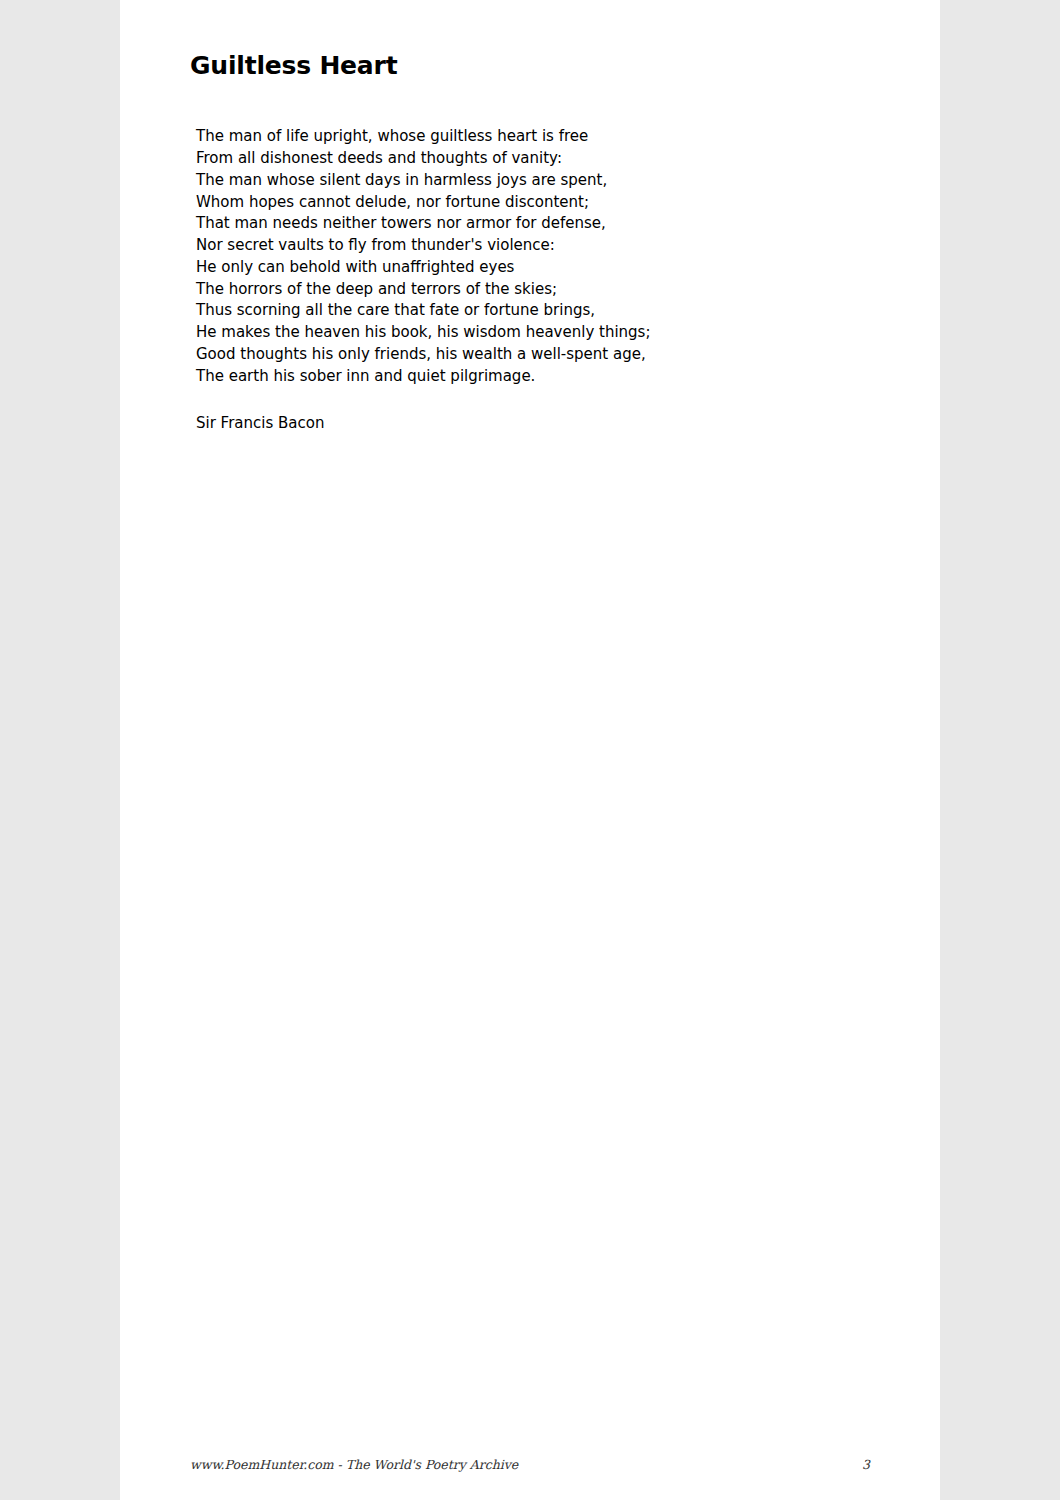Guiltless Heart
The man of life upright, whose guiltless heart is free From all dishonest deeds and thoughts of vanity: The man whose silent days in harmless joys are spent, Whom hopes cannot delude, nor fortune discontent; That man needs neither towers nor armor for defense, Nor secret vaults to fly from thunder's violence: He only can behold with unaffrighted eyes The horrors of the deep and terrors of the skies; Thus scorning all the care that fate or fortune brings, He makes the heaven his book, his wisdom heavenly things; Good thoughts his only friends, his wealth a well-spent age, The earth his sober inn and quiet pilgrimage.
Sir Francis Bacon
www.PoemHunter.com - The World's Poetry Archive 3